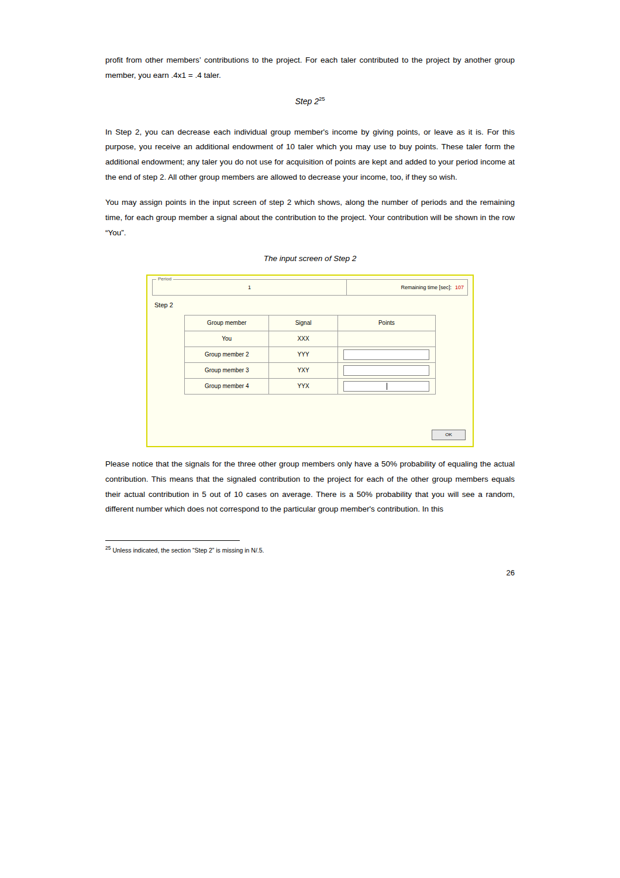profit from other members’ contributions to the project. For each taler contributed to the project by another group member, you earn .4x1 = .4 taler.
Step 225
In Step 2, you can decrease each individual group member's income by giving points, or leave as it is. For this purpose, you receive an additional endowment of 10 taler which you may use to buy points. These taler form the additional endowment; any taler you do not use for acquisition of points are kept and added to your period income at the end of step 2. All other group members are allowed to decrease your income, too, if they so wish.
You may assign points in the input screen of step 2 which shows, along the number of periods and the remaining time, for each group member a signal about the contribution to the project. Your contribution will be shown in the row “You”.
The input screen of Step 2
Period
1
Remaining time [sec]:107
Step 2
| Group member | Signal | Points |
| You | XXX | |
| Group member 2 | YYY | |
| Group member 3 | YXY | |
| Group member 4 | YYX | |
OK
Please notice that the signals for the three other group members only have a 50% probability of equaling the actual contribution. This means that the signaled contribution to the project for each of the other group members equals their actual contribution in 5 out of 10 cases on average. There is a 50% probability that you will see a random, different number which does not correspond to the particular group member's contribution. In this
25 Unless indicated, the section “Step 2” is missing in N/.5.
26